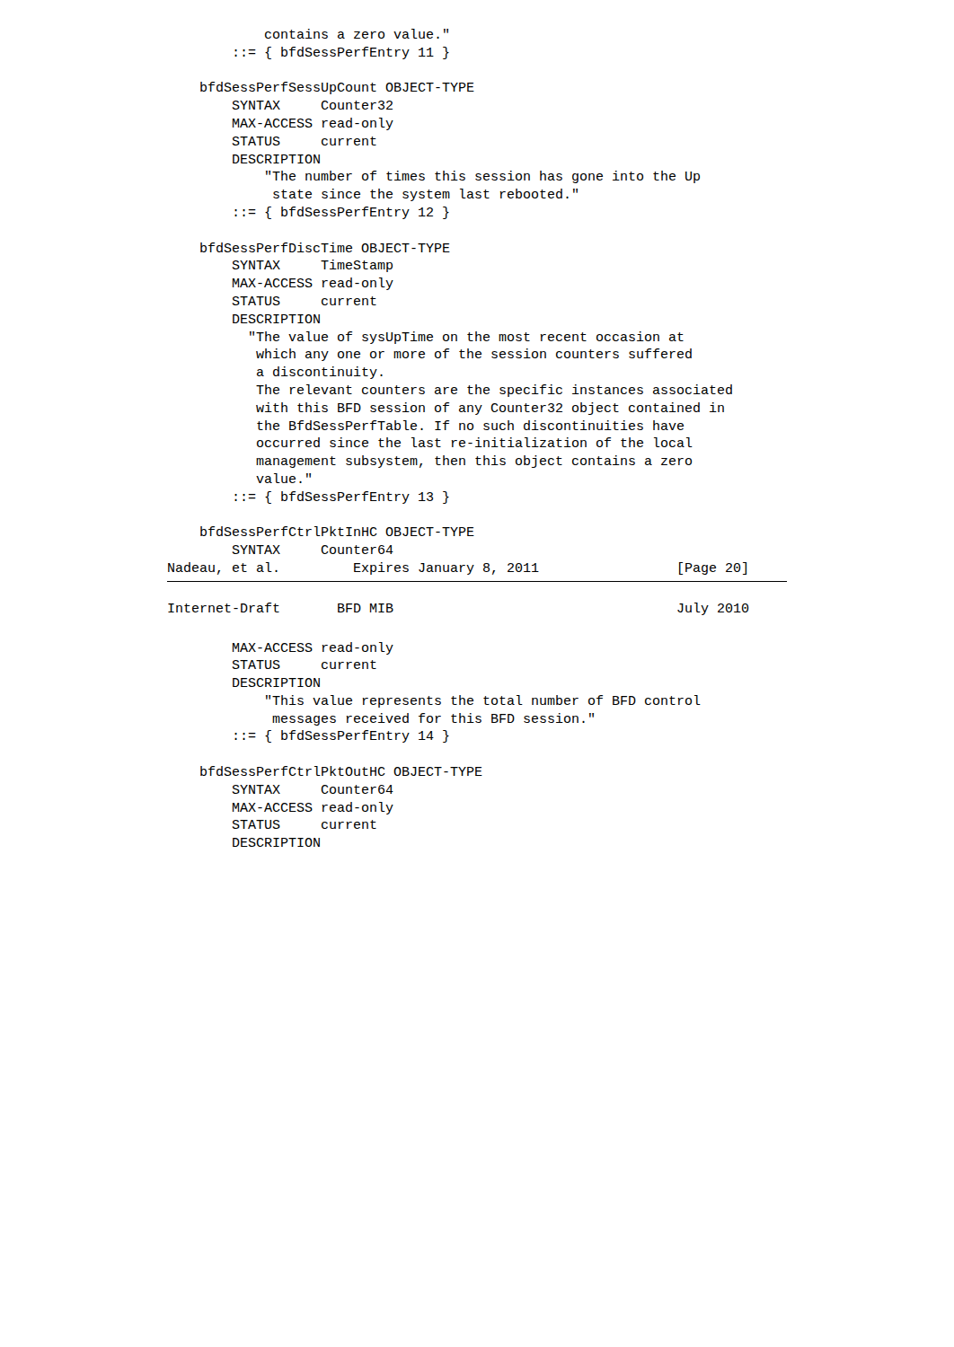contains a zero value."
        ::= { bfdSessPerfEntry 11 }

    bfdSessPerfSessUpCount OBJECT-TYPE
        SYNTAX     Counter32
        MAX-ACCESS read-only
        STATUS     current
        DESCRIPTION
            "The number of times this session has gone into the Up
             state since the system last rebooted."
        ::= { bfdSessPerfEntry 12 }

    bfdSessPerfDiscTime OBJECT-TYPE
        SYNTAX     TimeStamp
        MAX-ACCESS read-only
        STATUS     current
        DESCRIPTION
          "The value of sysUpTime on the most recent occasion at
           which any one or more of the session counters suffered
           a discontinuity.
           The relevant counters are the specific instances associated
           with this BFD session of any Counter32 object contained in
           the BfdSessPerfTable. If no such discontinuities have
           occurred since the last re-initialization of the local
           management subsystem, then this object contains a zero
           value."
        ::= { bfdSessPerfEntry 13 }

    bfdSessPerfCtrlPktInHC OBJECT-TYPE
        SYNTAX     Counter64
Nadeau, et al. Expires January 8, 2011 [Page 20]
Internet-Draft BFD MIB July 2010
        MAX-ACCESS read-only
        STATUS     current
        DESCRIPTION
            "This value represents the total number of BFD control
             messages received for this BFD session."
        ::= { bfdSessPerfEntry 14 }

    bfdSessPerfCtrlPktOutHC OBJECT-TYPE
        SYNTAX     Counter64
        MAX-ACCESS read-only
        STATUS     current
        DESCRIPTION